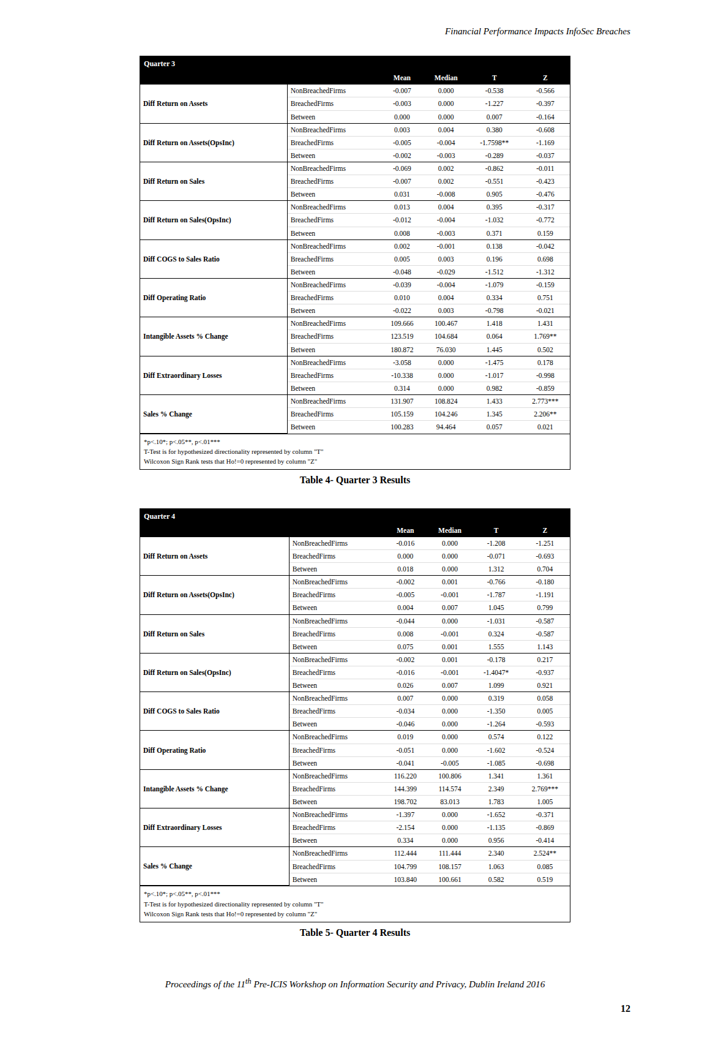Financial Performance Impacts InfoSec Breaches
Quarter 3
| | | Mean | Median | T | Z |
| --- | --- | --- | --- | --- | --- |
| Diff Return on Assets | NonBreachedFirms | -0.007 | 0.000 | -0.538 | -0.566 |
| BreachedFirms | -0.003 | 0.000 | -1.227 | -0.397 |
| Between | 0.000 | 0.000 | 0.007 | -0.164 |
| Diff Return on Assets(OpsInc) | NonBreachedFirms | 0.003 | 0.004 | 0.380 | -0.608 |
| BreachedFirms | -0.005 | -0.004 | -1.7598** | -1.169 |
| Between | -0.002 | -0.003 | -0.289 | -0.037 |
| Diff Return on Sales | NonBreachedFirms | -0.069 | 0.002 | -0.862 | -0.011 |
| BreachedFirms | -0.007 | 0.002 | -0.551 | -0.423 |
| Between | 0.031 | -0.008 | 0.905 | -0.476 |
| Diff Return on Sales(OpsInc) | NonBreachedFirms | 0.013 | 0.004 | 0.395 | -0.317 |
| BreachedFirms | -0.012 | -0.004 | -1.032 | -0.772 |
| Between | 0.008 | -0.003 | 0.371 | 0.159 |
| Diff COGS to Sales Ratio | NonBreachedFirms | 0.002 | -0.001 | 0.138 | -0.042 |
| BreachedFirms | 0.005 | 0.003 | 0.196 | 0.698 |
| Between | -0.048 | -0.029 | -1.512 | -1.312 |
| Diff Operating Ratio | NonBreachedFirms | -0.039 | -0.004 | -1.079 | -0.159 |
| BreachedFirms | 0.010 | 0.004 | 0.334 | 0.751 |
| Between | -0.022 | 0.003 | -0.798 | -0.021 |
| Intangible Assets % Change | NonBreachedFirms | 109.666 | 100.467 | 1.418 | 1.431 |
| BreachedFirms | 123.519 | 104.684 | 0.064 | 1.769** |
| Between | 180.872 | 76.030 | 1.445 | 0.502 |
| Diff Extraordinary Losses | NonBreachedFirms | -3.058 | 0.000 | -1.475 | 0.178 |
| BreachedFirms | -10.338 | 0.000 | -1.017 | -0.998 |
| Between | 0.314 | 0.000 | 0.982 | -0.859 |
| Sales % Change | NonBreachedFirms | 131.907 | 108.824 | 1.433 | 2.773*** |
| BreachedFirms | 105.159 | 104.246 | 1.345 | 2.206** |
| Between | 100.283 | 94.464 | 0.057 | 0.021 |
*p<.10*; p<.05**, p<.01***
T-Test is for hypothesized directionality represented by column "T"
Wilcoxon Sign Rank tests that Ho!=0 represented by column "Z"
Table 4- Quarter 3 Results
Quarter 4
| | | Mean | Median | T | Z |
| --- | --- | --- | --- | --- | --- |
| Diff Return on Assets | NonBreachedFirms | -0.016 | 0.000 | -1.208 | -1.251 |
| BreachedFirms | 0.000 | 0.000 | -0.071 | -0.693 |
| Between | 0.018 | 0.000 | 1.312 | 0.704 |
| Diff Return on Assets(OpsInc) | NonBreachedFirms | -0.002 | 0.001 | -0.766 | -0.180 |
| BreachedFirms | -0.005 | -0.001 | -1.787 | -1.191 |
| Between | 0.004 | 0.007 | 1.045 | 0.799 |
| Diff Return on Sales | NonBreachedFirms | -0.044 | 0.000 | -1.031 | -0.587 |
| BreachedFirms | 0.008 | -0.001 | 0.324 | -0.587 |
| Between | 0.075 | 0.001 | 1.555 | 1.143 |
| Diff Return on Sales(OpsInc) | NonBreachedFirms | -0.002 | 0.001 | -0.178 | 0.217 |
| BreachedFirms | -0.016 | -0.001 | -1.4047* | -0.937 |
| Between | 0.026 | 0.007 | 1.099 | 0.921 |
| Diff COGS to Sales Ratio | NonBreachedFirms | 0.007 | 0.000 | 0.319 | 0.058 |
| BreachedFirms | -0.034 | 0.000 | -1.350 | 0.005 |
| Between | -0.046 | 0.000 | -1.264 | -0.593 |
| Diff Operating Ratio | NonBreachedFirms | 0.019 | 0.000 | 0.574 | 0.122 |
| BreachedFirms | -0.051 | 0.000 | -1.602 | -0.524 |
| Between | -0.041 | -0.005 | -1.085 | -0.698 |
| Intangible Assets % Change | NonBreachedFirms | 116.220 | 100.806 | 1.341 | 1.361 |
| BreachedFirms | 144.399 | 114.574 | 2.349 | 2.769*** |
| Between | 198.702 | 83.013 | 1.783 | 1.005 |
| Diff Extraordinary Losses | NonBreachedFirms | -1.397 | 0.000 | -1.652 | -0.371 |
| BreachedFirms | -2.154 | 0.000 | -1.135 | -0.869 |
| Between | 0.334 | 0.000 | 0.956 | -0.414 |
| Sales % Change | NonBreachedFirms | 112.444 | 111.444 | 2.340 | 2.524** |
| BreachedFirms | 104.799 | 108.157 | 1.063 | 0.085 |
| Between | 103.840 | 100.661 | 0.582 | 0.519 |
*p<.10*; p<.05**, p<.01***
T-Test is for hypothesized directionality represented by column "T"
Wilcoxon Sign Rank tests that Ho!=0 represented by column "Z"
Table 5- Quarter 4 Results
Proceedings of the 11th Pre-ICIS Workshop on Information Security and Privacy, Dublin Ireland 2016
12